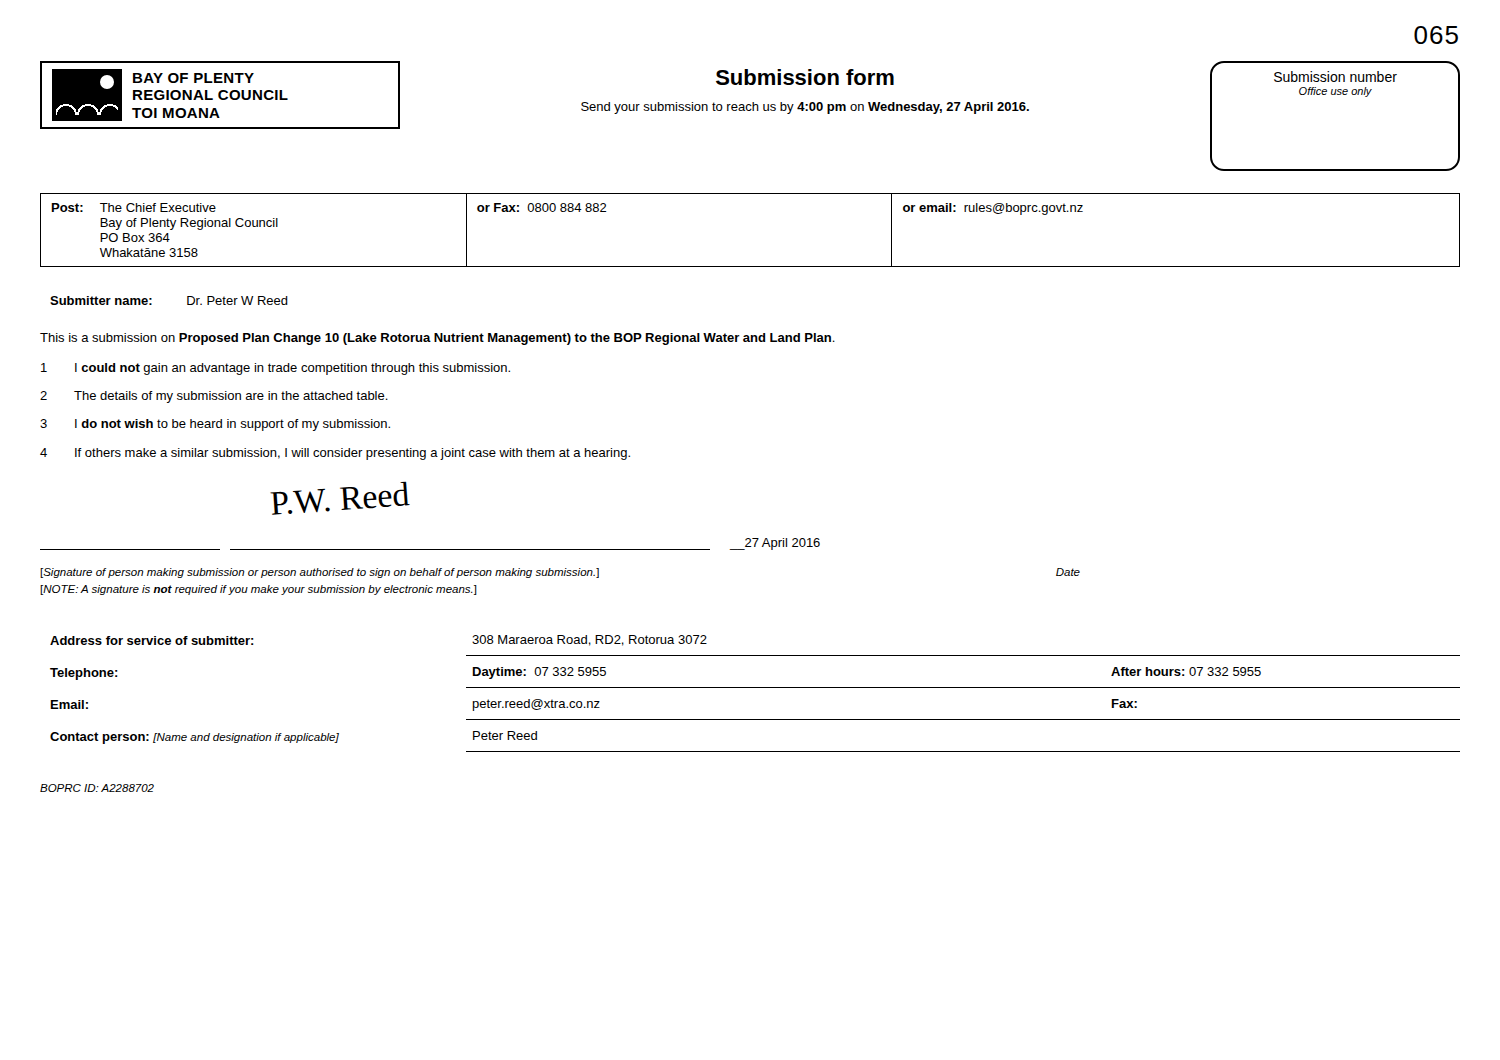065
BAY OF PLENTY
REGIONAL COUNCIL
TOI MOANA
Submission form
Send your submission to reach us by 4:00 pm on Wednesday, 27 April 2016.
Submission number
Office use only
| Post: The Chief Executive Bay of Plenty Regional Council PO Box 364 Whakatāne 3158 | or Fax: 0800 884 882 | or email: rules@boprc.govt.nz |
Submitter name: Dr. Peter W Reed
This is a submission on Proposed Plan Change 10 (Lake Rotorua Nutrient Management) to the BOP Regional Water and Land Plan.
I could not gain an advantage in trade competition through this submission.
The details of my submission are in the attached table.
I do not wish to be heard in support of my submission.
If others make a similar submission, I will consider presenting a joint case with them at a hearing.
P.W. Reed
__27 April 2016
Date [Signature of person making submission or person authorised to sign on behalf of person making submission.]
[NOTE: A signature is not required if you make your submission by electronic means.]
| Address for service of submitter: | 308 Maraeroa Road, RD2, Rotorua 3072 |
| Telephone: | Daytime: 07 332 5955 | After hours: 07 332 5955 |
| Email: | peter.reed@xtra.co.nz | Fax: |
| Contact person: [Name and designation if applicable] | Peter Reed |
BOPRC ID: A2288702